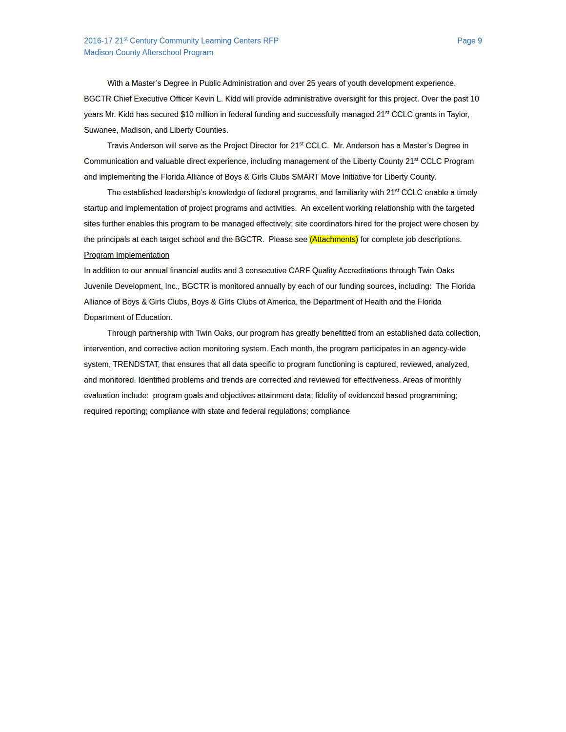2016-17 21st Century Community Learning Centers RFP Madison County Afterschool Program
Page 9
With a Master’s Degree in Public Administration and over 25 years of youth development experience, BGCTR Chief Executive Officer Kevin L. Kidd will provide administrative oversight for this project. Over the past 10 years Mr. Kidd has secured $10 million in federal funding and successfully managed 21st CCLC grants in Taylor, Suwanee, Madison, and Liberty Counties.
Travis Anderson will serve as the Project Director for 21st CCLC. Mr. Anderson has a Master’s Degree in Communication and valuable direct experience, including management of the Liberty County 21st CCLC Program and implementing the Florida Alliance of Boys & Girls Clubs SMART Move Initiative for Liberty County.
The established leadership’s knowledge of federal programs, and familiarity with 21st CCLC enable a timely startup and implementation of project programs and activities. An excellent working relationship with the targeted sites further enables this program to be managed effectively; site coordinators hired for the project were chosen by the principals at each target school and the BGCTR. Please see (Attachments) for complete job descriptions.
Program Implementation
In addition to our annual financial audits and 3 consecutive CARF Quality Accreditations through Twin Oaks Juvenile Development, Inc., BGCTR is monitored annually by each of our funding sources, including: The Florida Alliance of Boys & Girls Clubs, Boys & Girls Clubs of America, the Department of Health and the Florida Department of Education.
Through partnership with Twin Oaks, our program has greatly benefitted from an established data collection, intervention, and corrective action monitoring system. Each month, the program participates in an agency-wide system, TRENDSTAT, that ensures that all data specific to program functioning is captured, reviewed, analyzed, and monitored. Identified problems and trends are corrected and reviewed for effectiveness. Areas of monthly evaluation include: program goals and objectives attainment data; fidelity of evidenced based programming; required reporting; compliance with state and federal regulations; compliance